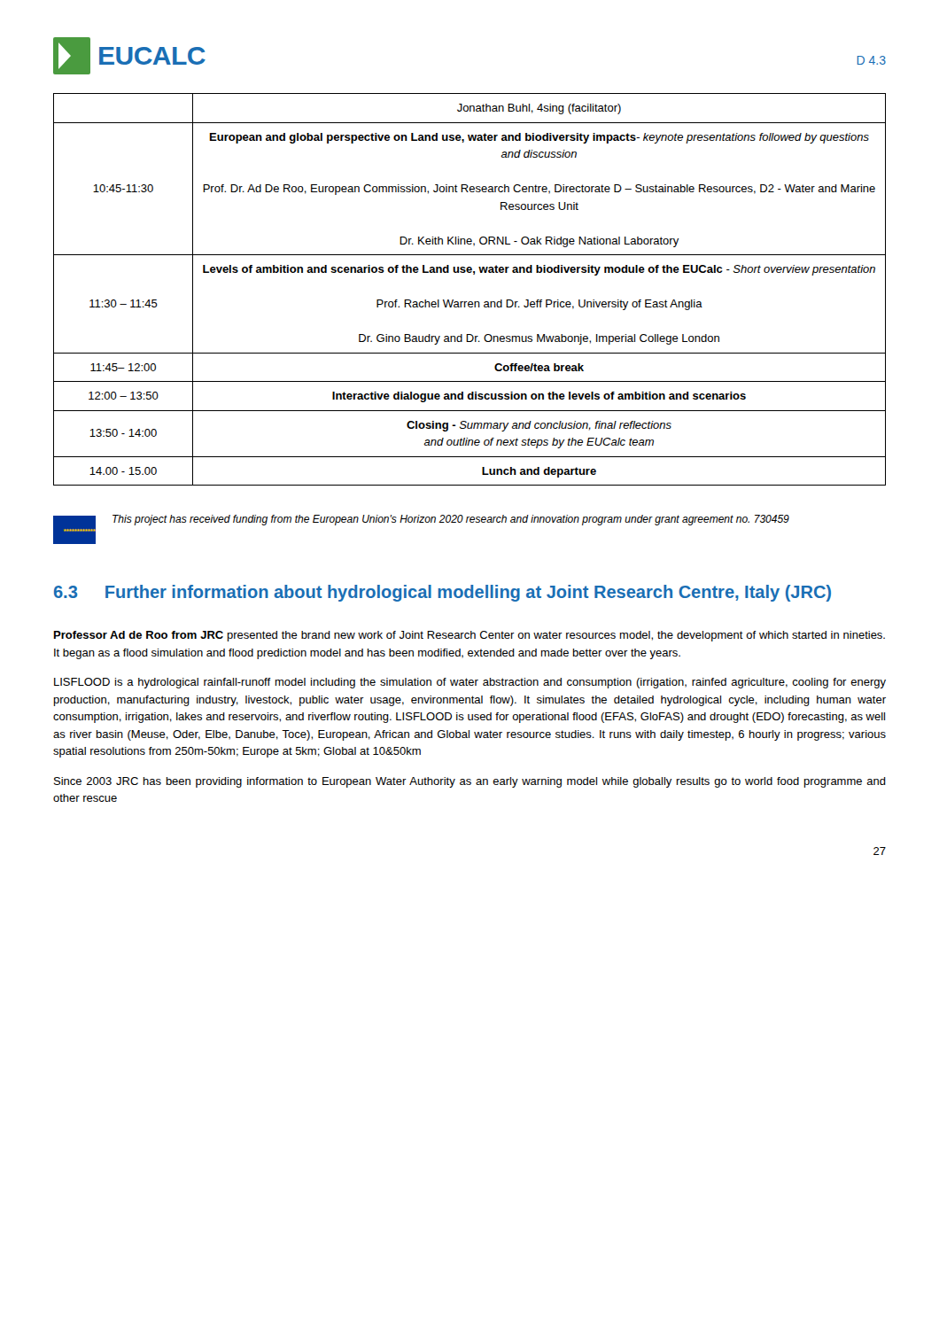EUCALC
D 4.3
| | Jonathan Buhl, 4sing (facilitator) |
| 10:45-11:30 | European and global perspective on Land use, water and biodiversity impacts - keynote presentations followed by questions and discussion Prof. Dr. Ad De Roo, European Commission, Joint Research Centre, Directorate D – Sustainable Resources, D2 - Water and Marine Resources Unit Dr. Keith Kline, ORNL - Oak Ridge National Laboratory |
| 11:30 – 11:45 | Levels of ambition and scenarios of the Land use, water and biodiversity module of the EUCalc - Short overview presentation Prof. Rachel Warren and Dr. Jeff Price, University of East Anglia Dr. Gino Baudry and Dr. Onesmus Mwabonje, Imperial College London |
| 11:45– 12:00 | Coffee/tea break |
| 12:00 – 13:50 | Interactive dialogue and discussion on the levels of ambition and scenarios |
| 13:50 - 14:00 | Closing - Summary and conclusion, final reflections and outline of next steps by the EUCalc team |
| 14.00 - 15.00 | Lunch and departure |
This project has received funding from the European Union's Horizon 2020 research and innovation program under grant agreement no. 730459
6.3 Further information about hydrological modelling at Joint Research Centre, Italy (JRC)
Professor Ad de Roo from JRC presented the brand new work of Joint Research Center on water resources model, the development of which started in nineties. It began as a flood simulation and flood prediction model and has been modified, extended and made better over the years.
LISFLOOD is a hydrological rainfall-runoff model including the simulation of water abstraction and consumption (irrigation, rainfed agriculture, cooling for energy production, manufacturing industry, livestock, public water usage, environmental flow). It simulates the detailed hydrological cycle, including human water consumption, irrigation, lakes and reservoirs, and riverflow routing. LISFLOOD is used for operational flood (EFAS, GloFAS) and drought (EDO) forecasting, as well as river basin (Meuse, Oder, Elbe, Danube, Toce), European, African and Global water resource studies. It runs with daily timestep, 6 hourly in progress; various spatial resolutions from 250m-50km; Europe at 5km; Global at 10&50km
Since 2003 JRC has been providing information to European Water Authority as an early warning model while globally results go to world food programme and other rescue
27